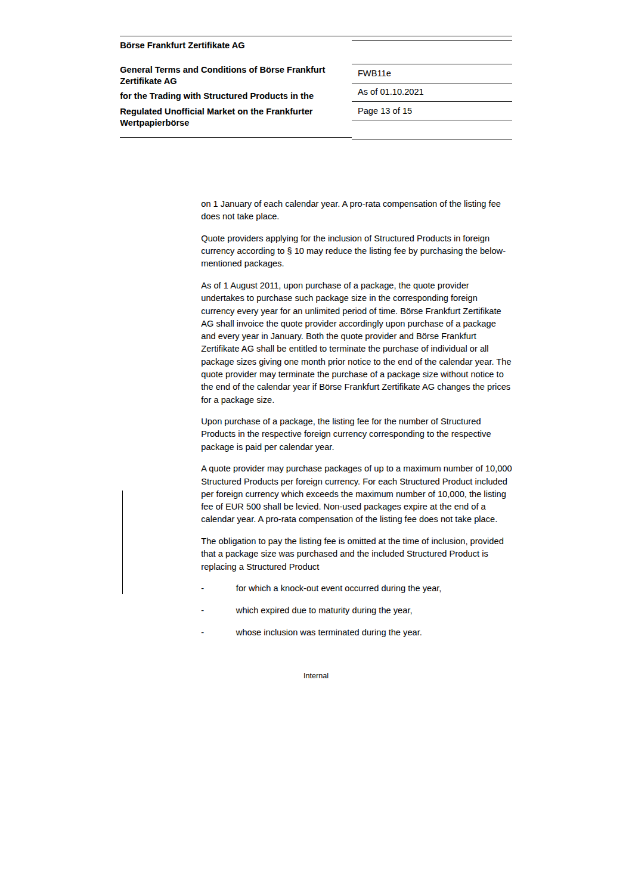Börse Frankfurt Zertifikate AG
General Terms and Conditions of Börse Frankfurt Zertifikate AG
for the Trading with Structured Products in the
Regulated Unofficial Market on the Frankfurter Wertpapierbörse
FWB11e
As of 01.10.2021
Page 13 of 15
on 1 January of each calendar year. A pro-rata compensation of the listing fee does not take place.
Quote providers applying for the inclusion of Structured Products in foreign currency according to § 10 may reduce the listing fee by purchasing the below-mentioned packages.
As of 1 August 2011, upon purchase of a package, the quote provider undertakes to purchase such package size in the corresponding foreign currency every year for an unlimited period of time. Börse Frankfurt Zertifikate AG shall invoice the quote provider accordingly upon purchase of a package and every year in January. Both the quote provider and Börse Frankfurt Zertifikate AG shall be entitled to terminate the purchase of individual or all package sizes giving one month prior notice to the end of the calendar year. The quote provider may terminate the purchase of a package size without notice to the end of the calendar year if Börse Frankfurt Zertifikate AG changes the prices for a package size.
Upon purchase of a package, the listing fee for the number of Structured Products in the respective foreign currency corresponding to the respective package is paid per calendar year.
A quote provider may purchase packages of up to a maximum number of 10,000 Structured Products per foreign currency. For each Structured Product included per foreign currency which exceeds the maximum number of 10,000, the listing fee of EUR 500 shall be levied. Non-used packages expire at the end of a calendar year. A pro-rata compensation of the listing fee does not take place.
The obligation to pay the listing fee is omitted at the time of inclusion, provided that a package size was purchased and the included Structured Product is replacing a Structured Product
for which a knock-out event occurred during the year,
which expired due to maturity during the year,
whose inclusion was terminated during the year.
Internal